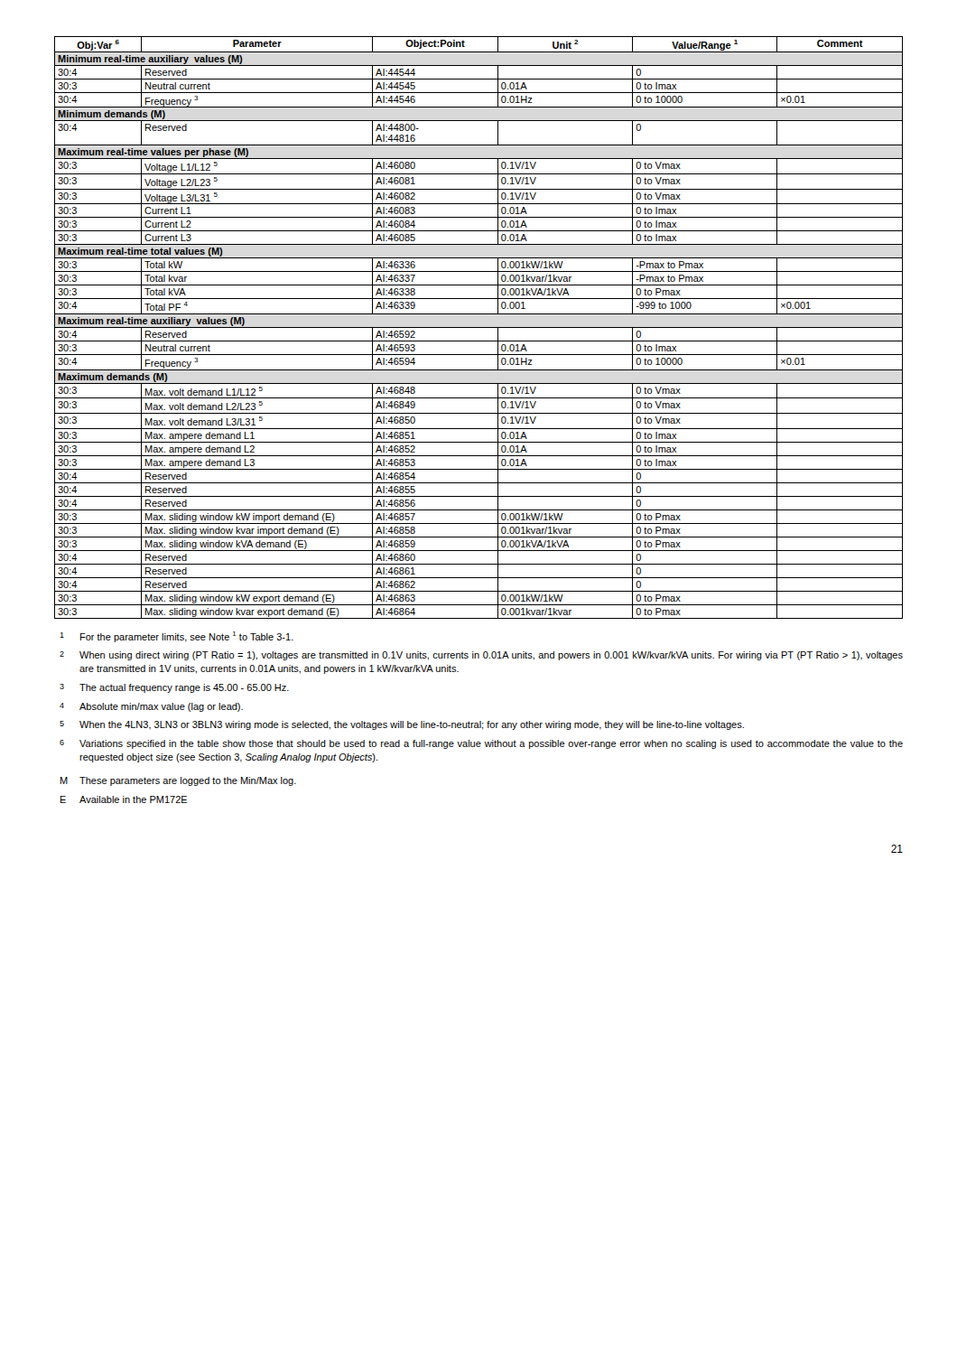| Obj:Var 6 | Parameter | Object:Point | Unit 2 | Value/Range 1 | Comment |
| --- | --- | --- | --- | --- | --- |
| Minimum real-time auxiliary values (M) |
| 30:4 | Reserved | AI:44544 | | 0 | |
| 30:3 | Neutral current | AI:44545 | 0.01A | 0 to Imax | |
| 30:4 | Frequency 3 | AI:44546 | 0.01Hz | 0 to 10000 | ×0.01 |
| Minimum demands (M) |
| 30:4 | Reserved | AI:44800- AI:44816 | | 0 | |
| Maximum real-time values per phase (M) |
| 30:3 | Voltage L1/L12 5 | AI:46080 | 0.1V/1V | 0 to Vmax | |
| 30:3 | Voltage L2/L23 5 | AI:46081 | 0.1V/1V | 0 to Vmax | |
| 30:3 | Voltage L3/L31 5 | AI:46082 | 0.1V/1V | 0 to Vmax | |
| 30:3 | Current L1 | AI:46083 | 0.01A | 0 to Imax | |
| 30:3 | Current L2 | AI:46084 | 0.01A | 0 to Imax | |
| 30:3 | Current L3 | AI:46085 | 0.01A | 0 to Imax | |
| Maximum real-time total values (M) |
| 30:3 | Total kW | AI:46336 | 0.001kW/1kW | -Pmax to Pmax | |
| 30:3 | Total kvar | AI:46337 | 0.001kvar/1kvar | -Pmax to Pmax | |
| 30:3 | Total kVA | AI:46338 | 0.001kVA/1kVA | 0 to Pmax | |
| 30:4 | Total PF 4 | AI:46339 | 0.001 | -999 to 1000 | ×0.001 |
| Maximum real-time auxiliary values (M) |
| 30:4 | Reserved | AI:46592 | | 0 | |
| 30:3 | Neutral current | AI:46593 | 0.01A | 0 to Imax | |
| 30:4 | Frequency 3 | AI:46594 | 0.01Hz | 0 to 10000 | ×0.01 |
| Maximum demands (M) |
| 30:3 | Max. volt demand L1/L12 5 | AI:46848 | 0.1V/1V | 0 to Vmax | |
| 30:3 | Max. volt demand L2/L23 5 | AI:46849 | 0.1V/1V | 0 to Vmax | |
| 30:3 | Max. volt demand L3/L31 5 | AI:46850 | 0.1V/1V | 0 to Vmax | |
| 30:3 | Max. ampere demand L1 | AI:46851 | 0.01A | 0 to Imax | |
| 30:3 | Max. ampere demand L2 | AI:46852 | 0.01A | 0 to Imax | |
| 30:3 | Max. ampere demand L3 | AI:46853 | 0.01A | 0 to Imax | |
| 30:4 | Reserved | AI:46854 | | 0 | |
| 30:4 | Reserved | AI:46855 | | 0 | |
| 30:4 | Reserved | AI:46856 | | 0 | |
| 30:3 | Max. sliding window kW import demand (E) | AI:46857 | 0.001kW/1kW | 0 to Pmax | |
| 30:3 | Max. sliding window kvar import demand (E) | AI:46858 | 0.001kvar/1kvar | 0 to Pmax | |
| 30:3 | Max. sliding window kVA demand (E) | AI:46859 | 0.001kVA/1kVA | 0 to Pmax | |
| 30:4 | Reserved | AI:46860 | | 0 | |
| 30:4 | Reserved | AI:46861 | | 0 | |
| 30:4 | Reserved | AI:46862 | | 0 | |
| 30:3 | Max. sliding window kW export demand (E) | AI:46863 | 0.001kW/1kW | 0 to Pmax | |
| 30:3 | Max. sliding window kvar export demand (E) | AI:46864 | 0.001kvar/1kvar | 0 to Pmax | |
For the parameter limits, see Note 1 to Table 3-1.
When using direct wiring (PT Ratio = 1), voltages are transmitted in 0.1V units, currents in 0.01A units, and powers in 0.001 kW/kvar/kVA units. For wiring via PT (PT Ratio > 1), voltages are transmitted in 1V units, currents in 0.01A units, and powers in 1 kW/kvar/kVA units.
The actual frequency range is 45.00 - 65.00 Hz.
Absolute min/max value (lag or lead).
When the 4LN3, 3LN3 or 3BLN3 wiring mode is selected, the voltages will be line-to-neutral; for any other wiring mode, they will be line-to-line voltages.
Variations specified in the table show those that should be used to read a full-range value without a possible over-range error when no scaling is used to accommodate the value to the requested object size (see Section 3, Scaling Analog Input Objects).
MThese parameters are logged to the Min/Max log.
EAvailable in the PM172E
21